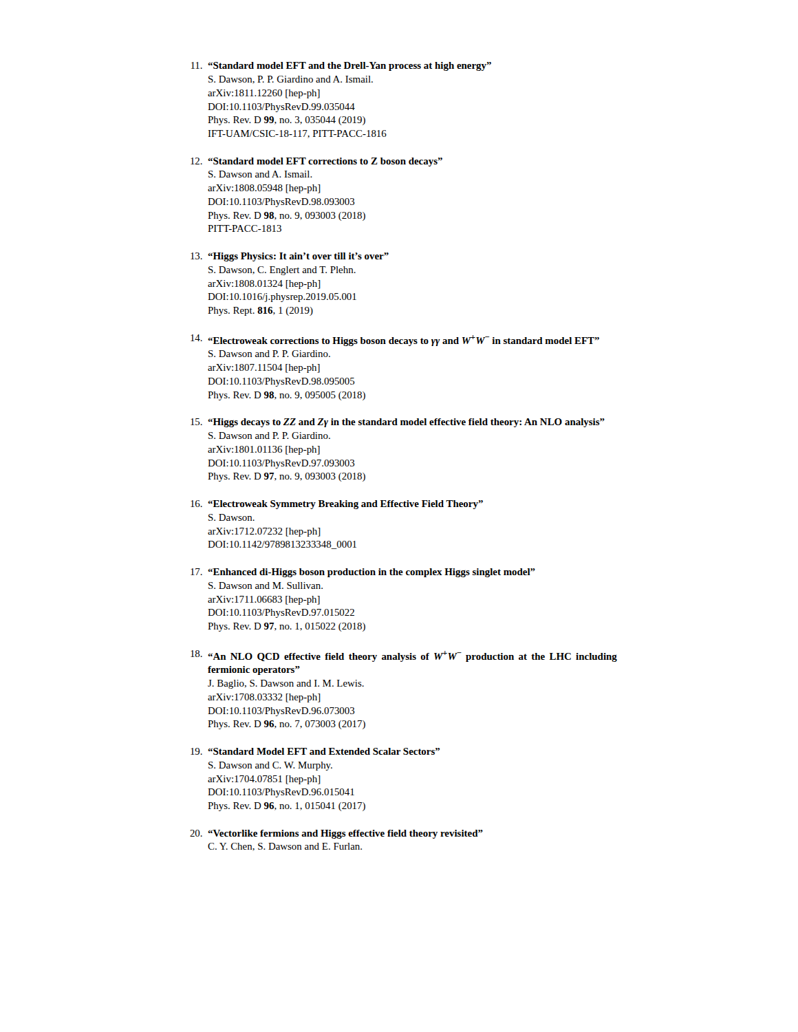11. “Standard model EFT and the Drell-Yan process at high energy” S. Dawson, P. P. Giardino and A. Ismail. arXiv:1811.12260 [hep-ph] DOI:10.1103/PhysRevD.99.035044 Phys. Rev. D 99, no. 3, 035044 (2019) IFT-UAM/CSIC-18-117, PITT-PACC-1816
12. “Standard model EFT corrections to Z boson decays” S. Dawson and A. Ismail. arXiv:1808.05948 [hep-ph] DOI:10.1103/PhysRevD.98.093003 Phys. Rev. D 98, no. 9, 093003 (2018) PITT-PACC-1813
13. “Higgs Physics: It ain’t over till it’s over” S. Dawson, C. Englert and T. Plehn. arXiv:1808.01324 [hep-ph] DOI:10.1016/j.physrep.2019.05.001 Phys. Rept. 816, 1 (2019)
14. “Electroweak corrections to Higgs boson decays to γγ and W+W− in standard model EFT” S. Dawson and P. P. Giardino. arXiv:1807.11504 [hep-ph] DOI:10.1103/PhysRevD.98.095005 Phys. Rev. D 98, no. 9, 095005 (2018)
15. “Higgs decays to ZZ and Zγ in the standard model effective field theory: An NLO analysis” S. Dawson and P. P. Giardino. arXiv:1801.01136 [hep-ph] DOI:10.1103/PhysRevD.97.093003 Phys. Rev. D 97, no. 9, 093003 (2018)
16. “Electroweak Symmetry Breaking and Effective Field Theory” S. Dawson. arXiv:1712.07232 [hep-ph] DOI:10.1142/9789813233348_0001
17. “Enhanced di-Higgs boson production in the complex Higgs singlet model” S. Dawson and M. Sullivan. arXiv:1711.06683 [hep-ph] DOI:10.1103/PhysRevD.97.015022 Phys. Rev. D 97, no. 1, 015022 (2018)
18. “An NLO QCD effective field theory analysis of W+W− production at the LHC including fermionic operators” J. Baglio, S. Dawson and I. M. Lewis. arXiv:1708.03332 [hep-ph] DOI:10.1103/PhysRevD.96.073003 Phys. Rev. D 96, no. 7, 073003 (2017)
19. “Standard Model EFT and Extended Scalar Sectors” S. Dawson and C. W. Murphy. arXiv:1704.07851 [hep-ph] DOI:10.1103/PhysRevD.96.015041 Phys. Rev. D 96, no. 1, 015041 (2017)
20. “Vectorlike fermions and Higgs effective field theory revisited” C. Y. Chen, S. Dawson and E. Furlan.